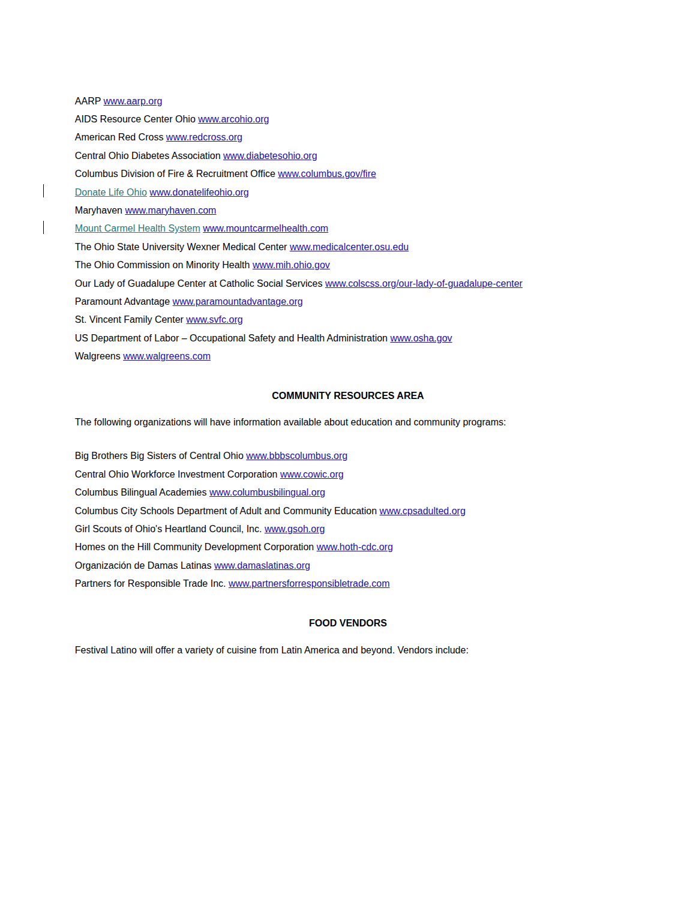AARP www.aarp.org
AIDS Resource Center Ohio www.arcohio.org
American Red Cross www.redcross.org
Central Ohio Diabetes Association www.diabetesohio.org
Columbus Division of Fire & Recruitment Office www.columbus.gov/fire
Donate Life Ohio www.donatelifeohio.org
Maryhaven www.maryhaven.com
Mount Carmel Health System www.mountcarmelhealth.com
The Ohio State University Wexner Medical Center www.medicalcenter.osu.edu
The Ohio Commission on Minority Health www.mih.ohio.gov
Our Lady of Guadalupe Center at Catholic Social Services www.colscss.org/our-lady-of-guadalupe-center
Paramount Advantage www.paramountadvantage.org
St. Vincent Family Center www.svfc.org
US Department of Labor – Occupational Safety and Health Administration www.osha.gov
Walgreens www.walgreens.com
COMMUNITY RESOURCES AREA
The following organizations will have information available about education and community programs:
Big Brothers Big Sisters of Central Ohio www.bbbscolumbus.org
Central Ohio Workforce Investment Corporation www.cowic.org
Columbus Bilingual Academies www.columbusbilingual.org
Columbus City Schools Department of Adult and Community Education www.cpsadulted.org
Girl Scouts of Ohio's Heartland Council, Inc. www.gsoh.org
Homes on the Hill Community Development Corporation www.hoth-cdc.org
Organización de Damas Latinas www.damaslatinas.org
Partners for Responsible Trade Inc. www.partnersforresponsibletrade.com
FOOD VENDORS
Festival Latino will offer a variety of cuisine from Latin America and beyond. Vendors include: